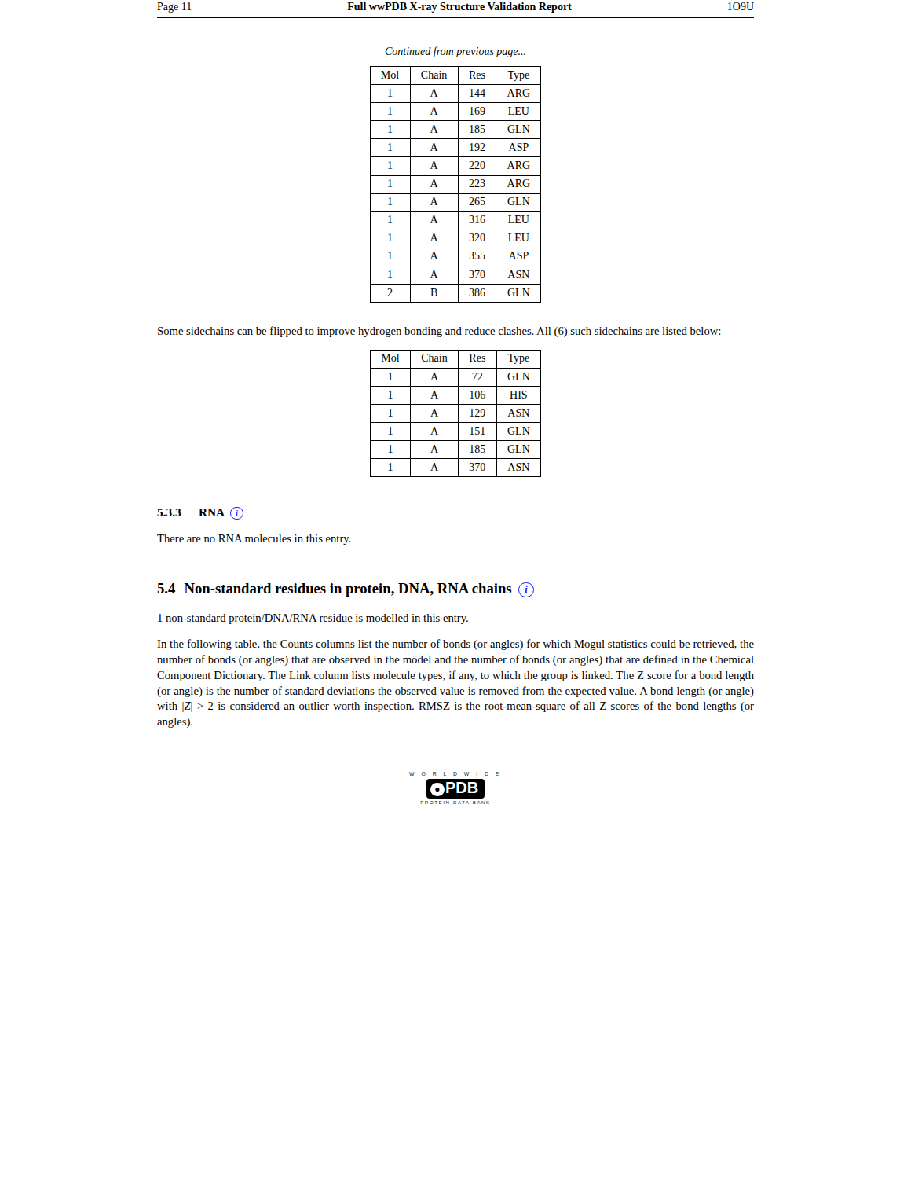Page 11
Full wwPDB X-ray Structure Validation Report
1O9U
Continued from previous page...
| Mol | Chain | Res | Type |
| --- | --- | --- | --- |
| 1 | A | 144 | ARG |
| 1 | A | 169 | LEU |
| 1 | A | 185 | GLN |
| 1 | A | 192 | ASP |
| 1 | A | 220 | ARG |
| 1 | A | 223 | ARG |
| 1 | A | 265 | GLN |
| 1 | A | 316 | LEU |
| 1 | A | 320 | LEU |
| 1 | A | 355 | ASP |
| 1 | A | 370 | ASN |
| 2 | B | 386 | GLN |
Some sidechains can be flipped to improve hydrogen bonding and reduce clashes. All (6) such sidechains are listed below:
| Mol | Chain | Res | Type |
| --- | --- | --- | --- |
| 1 | A | 72 | GLN |
| 1 | A | 106 | HIS |
| 1 | A | 129 | ASN |
| 1 | A | 151 | GLN |
| 1 | A | 185 | GLN |
| 1 | A | 370 | ASN |
5.3.3 RNA i
There are no RNA molecules in this entry.
5.4 Non-standard residues in protein, DNA, RNA chains i
1 non-standard protein/DNA/RNA residue is modelled in this entry.
In the following table, the Counts columns list the number of bonds (or angles) for which Mogul statistics could be retrieved, the number of bonds (or angles) that are observed in the model and the number of bonds (or angles) that are defined in the Chemical Component Dictionary. The Link column lists molecule types, if any, to which the group is linked. The Z score for a bond length (or angle) is the number of standard deviations the observed value is removed from the expected value. A bond length (or angle) with |Z| > 2 is considered an outlier worth inspection. RMSZ is the root-mean-square of all Z scores of the bond lengths (or angles).
W O R L D W I D E
●PDB
PROTEIN DATA BANK